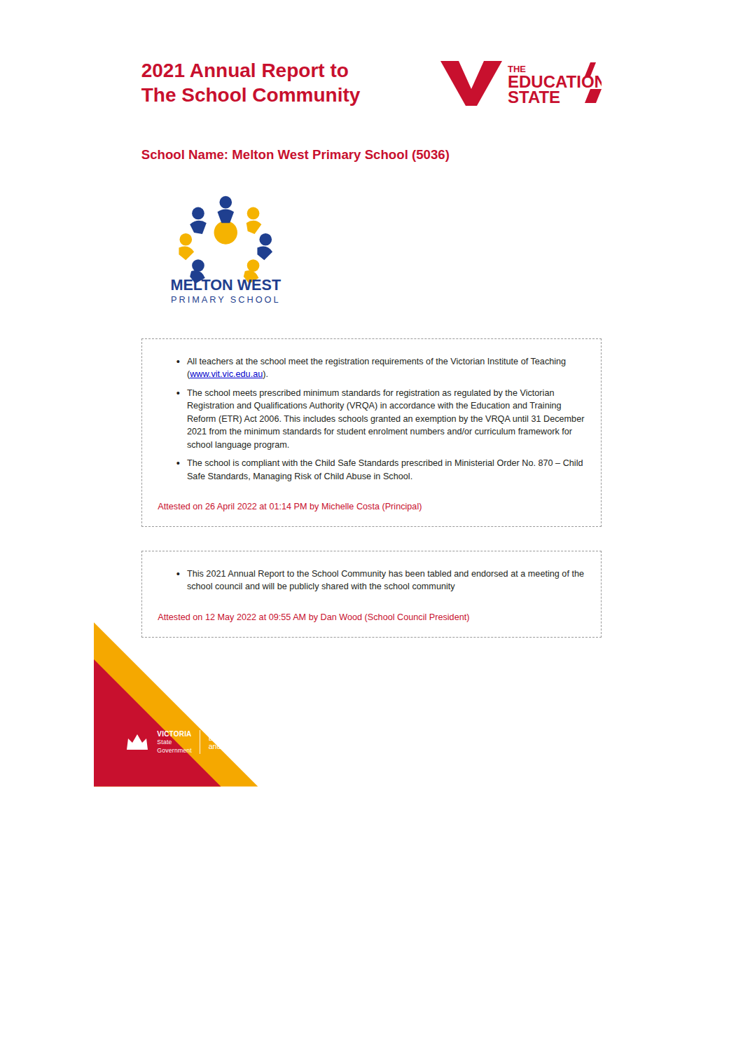2021 Annual Report to
The School Community
THE EDUCATION STATE
School Name: Melton West Primary School (5036)
MELTON WEST PRIMARY SCHOOL
All teachers at the school meet the registration requirements of the Victorian Institute of Teaching (www.vit.vic.edu.au).
The school meets prescribed minimum standards for registration as regulated by the Victorian Registration and Qualifications Authority (VRQA) in accordance with the Education and Training Reform (ETR) Act 2006. This includes schools granted an exemption by the VRQA until 31 December 2021 from the minimum standards for student enrolment numbers and/or curriculum framework for school language program.
The school is compliant with the Child Safe Standards prescribed in Ministerial Order No. 870 – Child Safe Standards, Managing Risk of Child Abuse in School.
Attested on 26 April 2022 at 01:14 PM by Michelle Costa (Principal)
This 2021 Annual Report to the School Community has been tabled and endorsed at a meeting of the school council and will be publicly shared with the school community
Attested on 12 May 2022 at 09:55 AM by Dan Wood (School Council President)
VICTORIA
State
Government Education
and Training